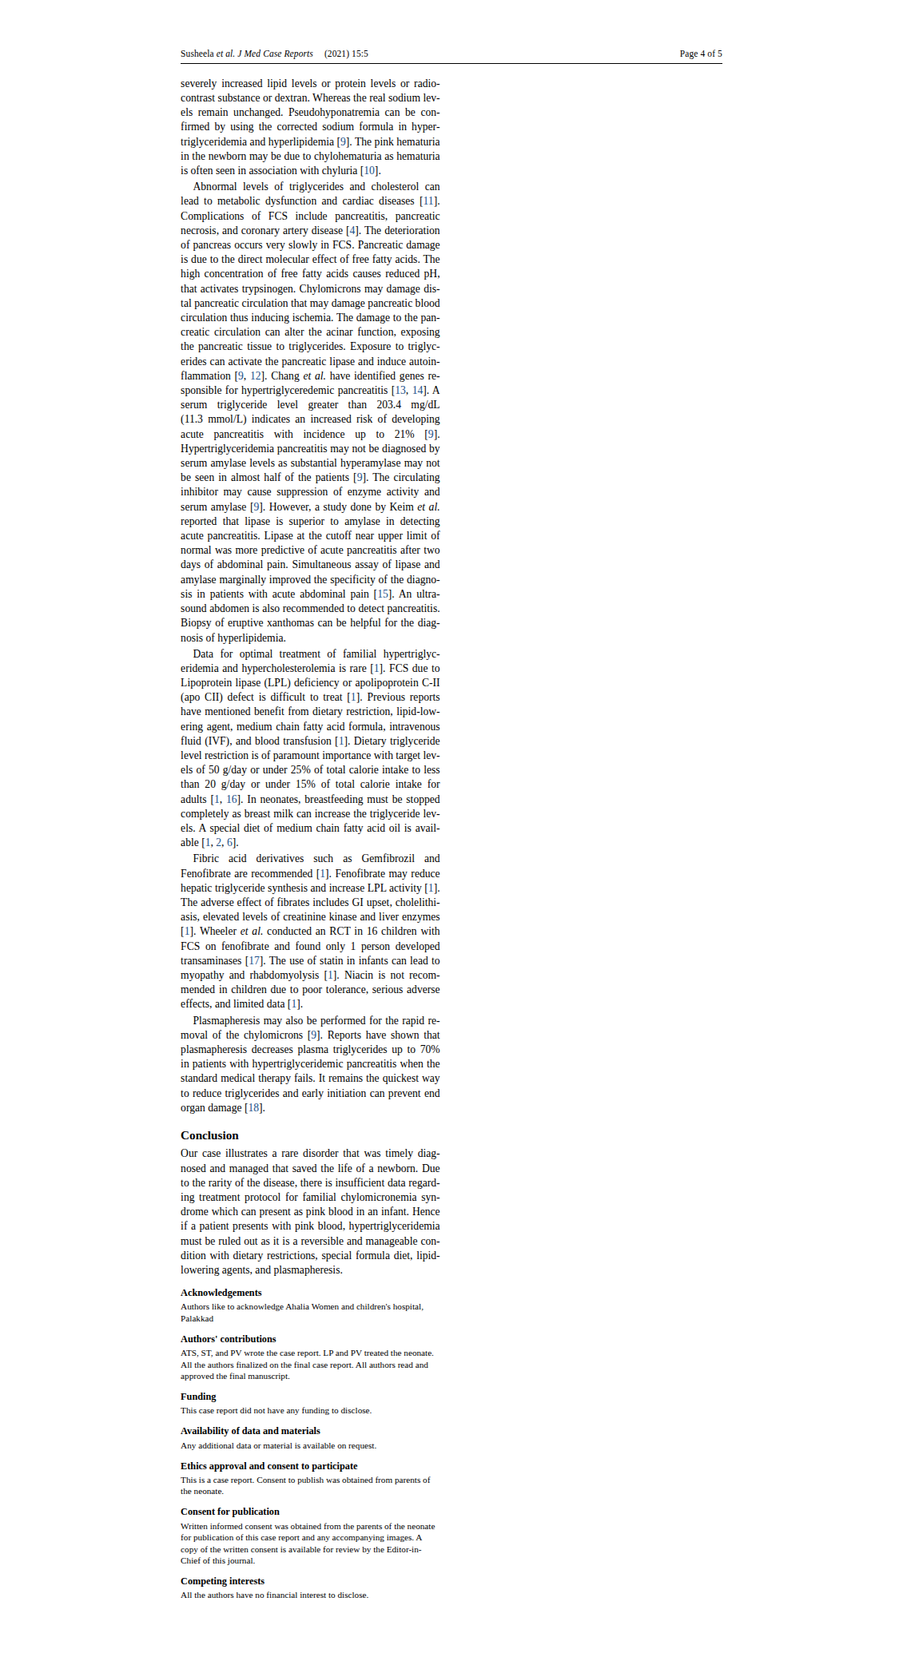Susheela et al. J Med Case Reports(2021) 15:5
Page 4 of 5
severely increased lipid levels or protein levels or radiocontrast substance or dextran. Whereas the real sodium levels remain unchanged. Pseudohyponatremia can be confirmed by using the corrected sodium formula in hypertriglyceridemia and hyperlipidemia [9]. The pink hematuria in the newborn may be due to chylohematuria as hematuria is often seen in association with chyluria [10].
Abnormal levels of triglycerides and cholesterol can lead to metabolic dysfunction and cardiac diseases [11]. Complications of FCS include pancreatitis, pancreatic necrosis, and coronary artery disease [4]. The deterioration of pancreas occurs very slowly in FCS. Pancreatic damage is due to the direct molecular effect of free fatty acids. The high concentration of free fatty acids causes reduced pH, that activates trypsinogen. Chylomicrons may damage distal pancreatic circulation that may damage pancreatic blood circulation thus inducing ischemia. The damage to the pancreatic circulation can alter the acinar function, exposing the pancreatic tissue to triglycerides. Exposure to triglycerides can activate the pancreatic lipase and induce autoinflammation [9, 12]. Chang et al. have identified genes responsible for hypertriglyceredemic pancreatitis [13, 14]. A serum triglyceride level greater than 203.4 mg/dL (11.3 mmol/L) indicates an increased risk of developing acute pancreatitis with incidence up to 21% [9]. Hypertriglyceridemia pancreatitis may not be diagnosed by serum amylase levels as substantial hyperamylase may not be seen in almost half of the patients [9]. The circulating inhibitor may cause suppression of enzyme activity and serum amylase [9]. However, a study done by Keim et al. reported that lipase is superior to amylase in detecting acute pancreatitis. Lipase at the cutoff near upper limit of normal was more predictive of acute pancreatitis after two days of abdominal pain. Simultaneous assay of lipase and amylase marginally improved the specificity of the diagnosis in patients with acute abdominal pain [15]. An ultrasound abdomen is also recommended to detect pancreatitis. Biopsy of eruptive xanthomas can be helpful for the diagnosis of hyperlipidemia.
Data for optimal treatment of familial hypertriglyceridemia and hypercholesterolemia is rare [1]. FCS due to Lipoprotein lipase (LPL) deficiency or apolipoprotein C-II (apo CII) defect is difficult to treat [1]. Previous reports have mentioned benefit from dietary restriction, lipid-lowering agent, medium chain fatty acid formula, intravenous fluid (IVF), and blood transfusion [1]. Dietary triglyceride level restriction is of paramount importance with target levels of 50 g/day or under 25% of total calorie intake to less than 20 g/day or under 15% of total calorie intake for adults [1, 16]. In neonates, breastfeeding must be stopped completely as breast milk can increase the triglyceride levels. A special diet of medium chain fatty acid oil is available [1, 2, 6].
Fibric acid derivatives such as Gemfibrozil and Fenofibrate are recommended [1]. Fenofibrate may reduce hepatic triglyceride synthesis and increase LPL activity [1]. The adverse effect of fibrates includes GI upset, cholelithiasis, elevated levels of creatinine kinase and liver enzymes [1]. Wheeler et al. conducted an RCT in 16 children with FCS on fenofibrate and found only 1 person developed transaminases [17]. The use of statin in infants can lead to myopathy and rhabdomyolysis [1]. Niacin is not recommended in children due to poor tolerance, serious adverse effects, and limited data [1].
Plasmapheresis may also be performed for the rapid removal of the chylomicrons [9]. Reports have shown that plasmapheresis decreases plasma triglycerides up to 70% in patients with hypertriglyceridemic pancreatitis when the standard medical therapy fails. It remains the quickest way to reduce triglycerides and early initiation can prevent end organ damage [18].
Conclusion
Our case illustrates a rare disorder that was timely diagnosed and managed that saved the life of a newborn. Due to the rarity of the disease, there is insufficient data regarding treatment protocol for familial chylomicronemia syndrome which can present as pink blood in an infant. Hence if a patient presents with pink blood, hypertriglyceridemia must be ruled out as it is a reversible and manageable condition with dietary restrictions, special formula diet, lipid-lowering agents, and plasmapheresis.
Acknowledgements
Authors like to acknowledge Ahalia Women and children's hospital, Palakkad
Authors' contributions
ATS, ST, and PV wrote the case report. LP and PV treated the neonate. All the authors finalized on the final case report. All authors read and approved the final manuscript.
Funding
This case report did not have any funding to disclose.
Availability of data and materials
Any additional data or material is available on request.
Ethics approval and consent to participate
This is a case report. Consent to publish was obtained from parents of the neonate.
Consent for publication
Written informed consent was obtained from the parents of the neonate for publication of this case report and any accompanying images. A copy of the written consent is available for review by the Editor-in-Chief of this journal.
Competing interests
All the authors have no financial interest to disclose.